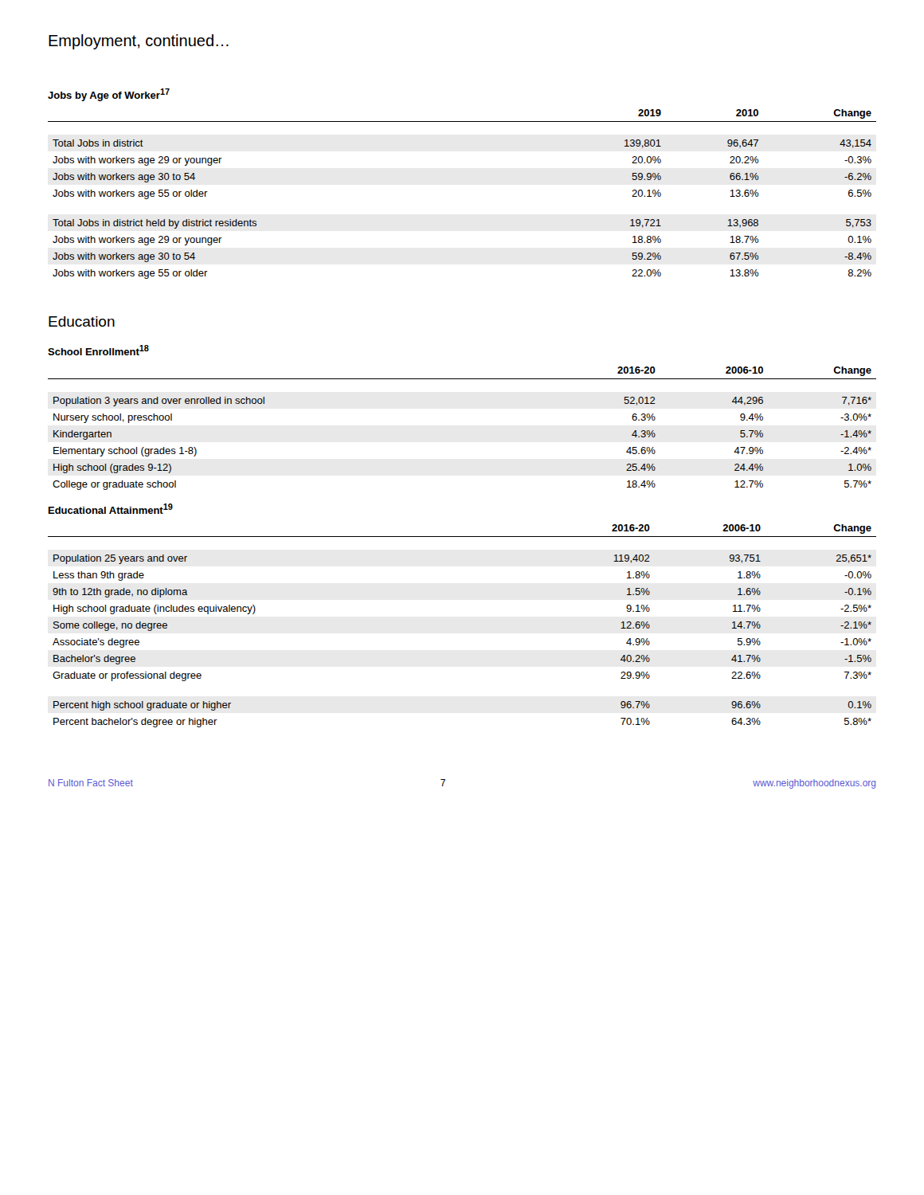Employment, continued…
Jobs by Age of Worker 17
| | 2019 | 2010 | Change |
| --- | --- | --- | --- |
| Total Jobs in district | 139,801 | 96,647 | 43,154 |
| Jobs with workers age 29 or younger | 20.0% | 20.2% | -0.3% |
| Jobs with workers age 30 to 54 | 59.9% | 66.1% | -6.2% |
| Jobs with workers age 55 or older | 20.1% | 13.6% | 6.5% |
| Total Jobs in district held by district residents | 19,721 | 13,968 | 5,753 |
| Jobs with workers age 29 or younger | 18.8% | 18.7% | 0.1% |
| Jobs with workers age 30 to 54 | 59.2% | 67.5% | -8.4% |
| Jobs with workers age 55 or older | 22.0% | 13.8% | 8.2% |
Education
School Enrollment 18
| | 2016-20 | 2006-10 | Change |
| --- | --- | --- | --- |
| Population 3 years and over enrolled in school | 52,012 | 44,296 | 7,716* |
| Nursery school, preschool | 6.3% | 9.4% | -3.0%* |
| Kindergarten | 4.3% | 5.7% | -1.4%* |
| Elementary school (grades 1-8) | 45.6% | 47.9% | -2.4%* |
| High school (grades 9-12) | 25.4% | 24.4% | 1.0% |
| College or graduate school | 18.4% | 12.7% | 5.7%* |
Educational Attainment 19
| | 2016-20 | 2006-10 | Change |
| --- | --- | --- | --- |
| Population 25 years and over | 119,402 | 93,751 | 25,651* |
| Less than 9th grade | 1.8% | 1.8% | -0.0% |
| 9th to 12th grade, no diploma | 1.5% | 1.6% | -0.1% |
| High school graduate (includes equivalency) | 9.1% | 11.7% | -2.5%* |
| Some college, no degree | 12.6% | 14.7% | -2.1%* |
| Associate's degree | 4.9% | 5.9% | -1.0%* |
| Bachelor's degree | 40.2% | 41.7% | -1.5% |
| Graduate or professional degree | 29.9% | 22.6% | 7.3%* |
| Percent high school graduate or higher | 96.7% | 96.6% | 0.1% |
| Percent bachelor's degree or higher | 70.1% | 64.3% | 5.8%* |
N Fulton Fact Sheet
7
www.neighborhoodnexus.org